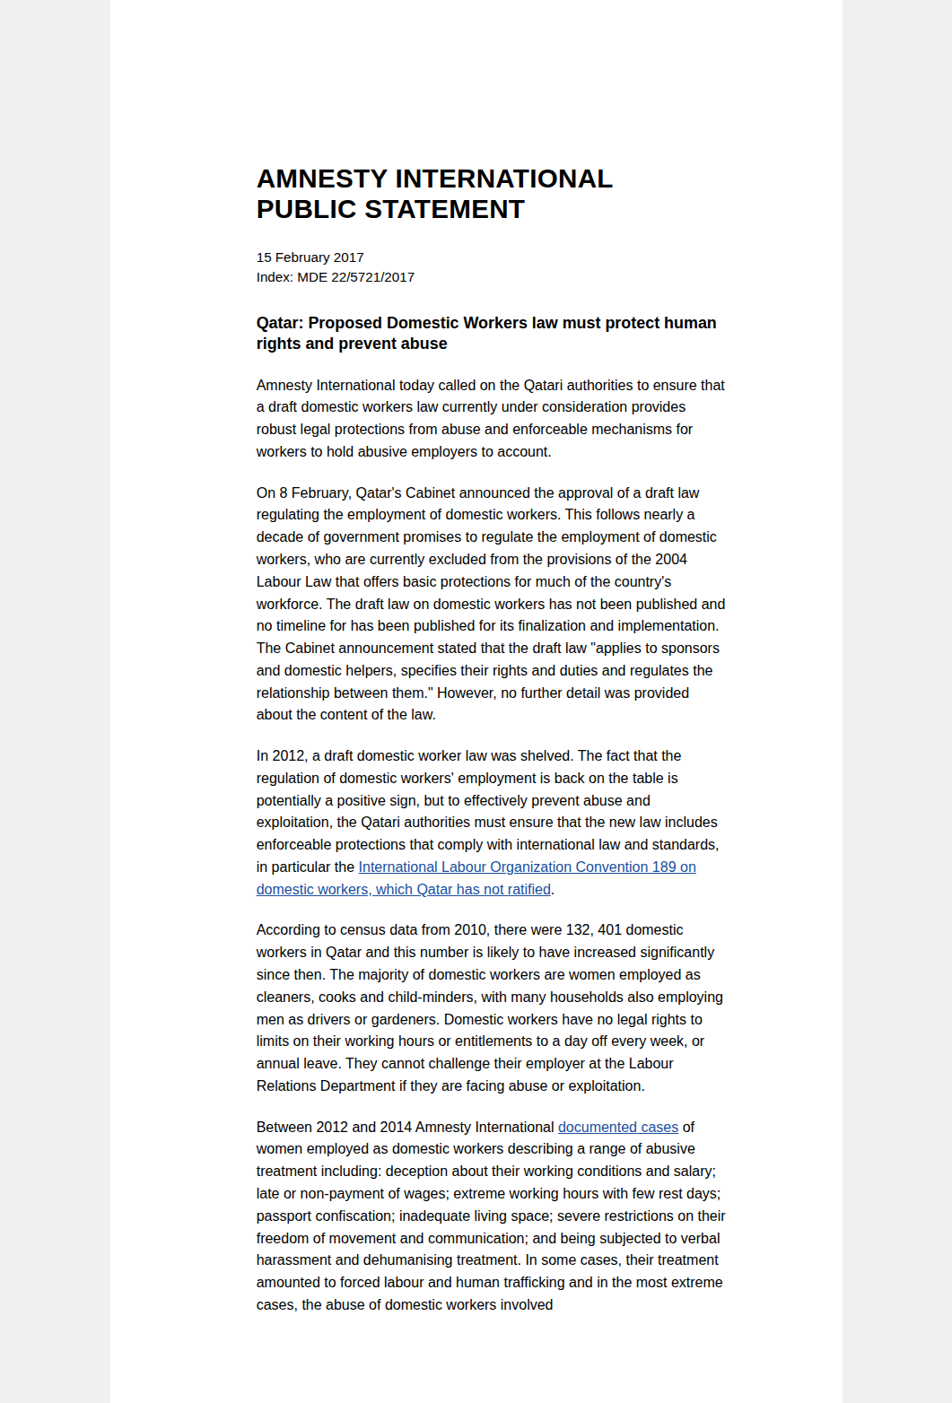AMNESTY INTERNATIONAL
PUBLIC STATEMENT
15 February 2017
Index: MDE 22/5721/2017
Qatar: Proposed Domestic Workers law must protect human rights and prevent abuse
Amnesty International today called on the Qatari authorities to ensure that a draft domestic workers law currently under consideration provides robust legal protections from abuse and enforceable mechanisms for workers to hold abusive employers to account.
On 8 February, Qatar's Cabinet announced the approval of a draft law regulating the employment of domestic workers. This follows nearly a decade of government promises to regulate the employment of domestic workers, who are currently excluded from the provisions of the 2004 Labour Law that offers basic protections for much of the country's workforce. The draft law on domestic workers has not been published and no timeline for has been published for its finalization and implementation. The Cabinet announcement stated that the draft law "applies to sponsors and domestic helpers, specifies their rights and duties and regulates the relationship between them." However, no further detail was provided about the content of the law.
In 2012, a draft domestic worker law was shelved. The fact that the regulation of domestic workers' employment is back on the table is potentially a positive sign, but to effectively prevent abuse and exploitation, the Qatari authorities must ensure that the new law includes enforceable protections that comply with international law and standards, in particular the International Labour Organization Convention 189 on domestic workers, which Qatar has not ratified.
According to census data from 2010, there were 132, 401 domestic workers in Qatar and this number is likely to have increased significantly since then. The majority of domestic workers are women employed as cleaners, cooks and child-minders, with many households also employing men as drivers or gardeners. Domestic workers have no legal rights to limits on their working hours or entitlements to a day off every week, or annual leave. They cannot challenge their employer at the Labour Relations Department if they are facing abuse or exploitation.
Between 2012 and 2014 Amnesty International documented cases of women employed as domestic workers describing a range of abusive treatment including: deception about their working conditions and salary; late or non-payment of wages; extreme working hours with few rest days; passport confiscation; inadequate living space; severe restrictions on their freedom of movement and communication; and being subjected to verbal harassment and dehumanising treatment. In some cases, their treatment amounted to forced labour and human trafficking and in the most extreme cases, the abuse of domestic workers involved